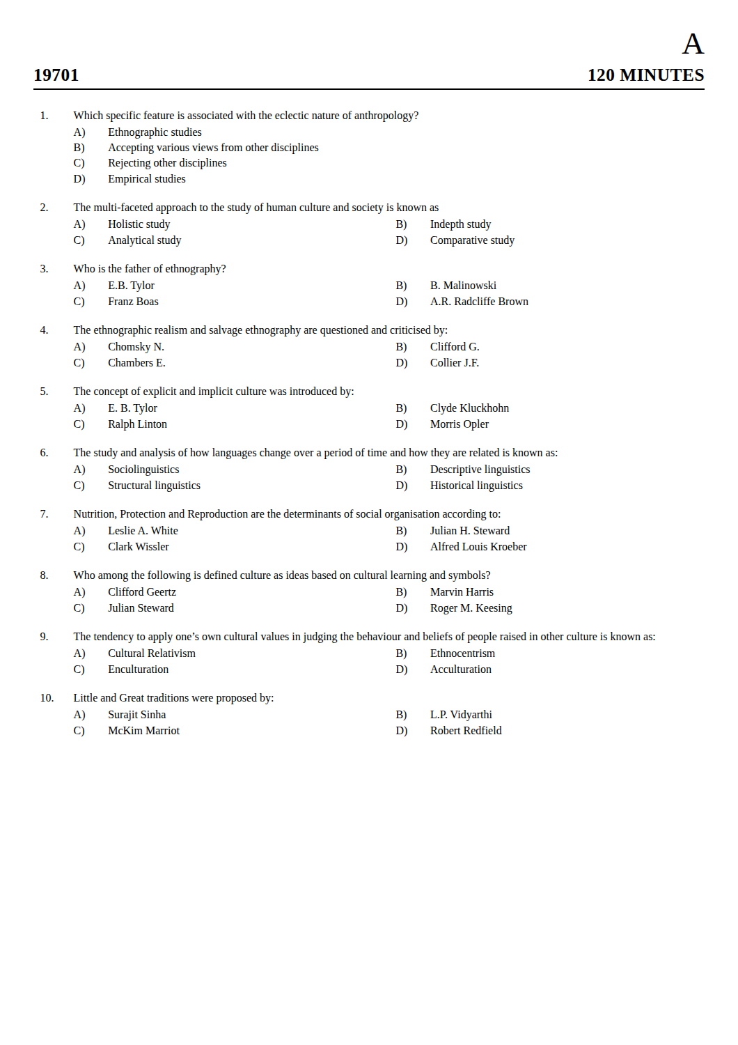A
19701 120 MINUTES
Which specific feature is associated with the eclectic nature of anthropology?
A) Ethnographic studies
B) Accepting various views from other disciplines
C) Rejecting other disciplines
D) Empirical studies
The multi-faceted approach to the study of human culture and society is known as
A) Holistic study
B) Indepth study
C) Analytical study
D) Comparative study
Who is the father of ethnography?
A) E.B. Tylor
B) B. Malinowski
C) Franz Boas
D) A.R. Radcliffe Brown
The ethnographic realism and salvage ethnography are questioned and criticised by:
A) Chomsky N.
B) Clifford G.
C) Chambers E.
D) Collier J.F.
The concept of explicit and implicit culture was introduced by:
A) E. B. Tylor
B) Clyde Kluckhohn
C) Ralph Linton
D) Morris Opler
The study and analysis of how languages change over a period of time and how they are related is known as:
A) Sociolinguistics
B) Descriptive linguistics
C) Structural linguistics
D) Historical linguistics
Nutrition, Protection and Reproduction are the determinants of social organisation according to:
A) Leslie A. White
B) Julian H. Steward
C) Clark Wissler
D) Alfred Louis Kroeber
Who among the following is defined culture as ideas based on cultural learning and symbols?
A) Clifford Geertz
B) Marvin Harris
C) Julian Steward
D) Roger M. Keesing
The tendency to apply one’s own cultural values in judging the behaviour and beliefs of people raised in other culture is known as:
A) Cultural Relativism
B) Ethnocentrism
C) Enculturation
D) Acculturation
Little and Great traditions were proposed by:
A) Surajit Sinha
B) L.P. Vidyarthi
C) McKim Marriot
D) Robert Redfield